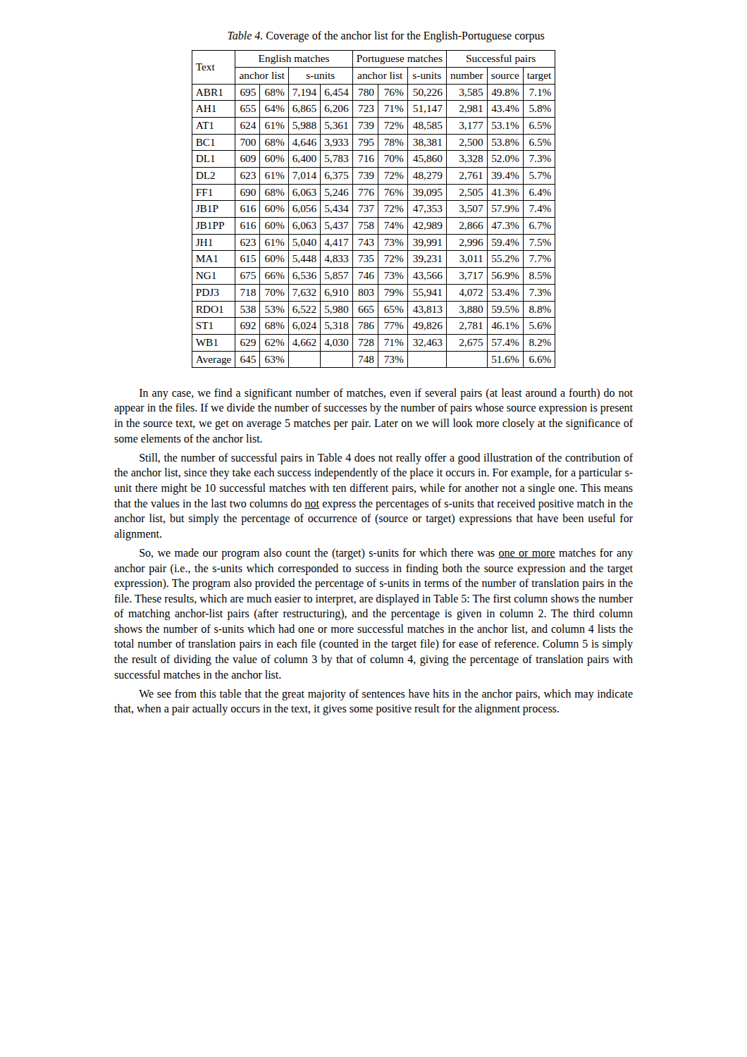Table 4. Coverage of the anchor list for the English-Portuguese corpus
| Text | English matches | Portuguese matches | Successful pairs |
| --- | --- | --- | --- |
| anchor list | s-units | anchor list | s-units | number | source | target |
| ABR1 | 695 | 68% | 7,194 | 6,454 | 780 | 76% | 50,226 | 3,585 | 49.8% | 7.1% |
| AH1 | 655 | 64% | 6,865 | 6,206 | 723 | 71% | 51,147 | 2,981 | 43.4% | 5.8% |
| AT1 | 624 | 61% | 5,988 | 5,361 | 739 | 72% | 48,585 | 3,177 | 53.1% | 6.5% |
| BC1 | 700 | 68% | 4,646 | 3,933 | 795 | 78% | 38,381 | 2,500 | 53.8% | 6.5% |
| DL1 | 609 | 60% | 6,400 | 5,783 | 716 | 70% | 45,860 | 3,328 | 52.0% | 7.3% |
| DL2 | 623 | 61% | 7,014 | 6,375 | 739 | 72% | 48,279 | 2,761 | 39.4% | 5.7% |
| FF1 | 690 | 68% | 6,063 | 5,246 | 776 | 76% | 39,095 | 2,505 | 41.3% | 6.4% |
| JB1P | 616 | 60% | 6,056 | 5,434 | 737 | 72% | 47,353 | 3,507 | 57.9% | 7.4% |
| JB1PP | 616 | 60% | 6,063 | 5,437 | 758 | 74% | 42,989 | 2,866 | 47.3% | 6.7% |
| JH1 | 623 | 61% | 5,040 | 4,417 | 743 | 73% | 39,991 | 2,996 | 59.4% | 7.5% |
| MA1 | 615 | 60% | 5,448 | 4,833 | 735 | 72% | 39,231 | 3,011 | 55.2% | 7.7% |
| NG1 | 675 | 66% | 6,536 | 5,857 | 746 | 73% | 43,566 | 3,717 | 56.9% | 8.5% |
| PDJ3 | 718 | 70% | 7,632 | 6,910 | 803 | 79% | 55,941 | 4,072 | 53.4% | 7.3% |
| RDO1 | 538 | 53% | 6,522 | 5,980 | 665 | 65% | 43,813 | 3,880 | 59.5% | 8.8% |
| ST1 | 692 | 68% | 6,024 | 5,318 | 786 | 77% | 49,826 | 2,781 | 46.1% | 5.6% |
| WB1 | 629 | 62% | 4,662 | 4,030 | 728 | 71% | 32,463 | 2,675 | 57.4% | 8.2% |
| Average | 645 | 63% | | | 748 | 73% | | | 51.6% | 6.6% |
In any case, we find a significant number of matches, even if several pairs (at least around a fourth) do not appear in the files. If we divide the number of successes by the number of pairs whose source expression is present in the source text, we get on average 5 matches per pair. Later on we will look more closely at the significance of some elements of the anchor list.
Still, the number of successful pairs in Table 4 does not really offer a good illustration of the contribution of the anchor list, since they take each success independently of the place it occurs in. For example, for a particular s-unit there might be 10 successful matches with ten different pairs, while for another not a single one. This means that the values in the last two columns do not express the percentages of s-units that received positive match in the anchor list, but simply the percentage of occurrence of (source or target) expressions that have been useful for alignment.
So, we made our program also count the (target) s-units for which there was one or more matches for any anchor pair (i.e., the s-units which corresponded to success in finding both the source expression and the target expression). The program also provided the percentage of s-units in terms of the number of translation pairs in the file. These results, which are much easier to interpret, are displayed in Table 5: The first column shows the number of matching anchor-list pairs (after restructuring), and the percentage is given in column 2. The third column shows the number of s-units which had one or more successful matches in the anchor list, and column 4 lists the total number of translation pairs in each file (counted in the target file) for ease of reference. Column 5 is simply the result of dividing the value of column 3 by that of column 4, giving the percentage of translation pairs with successful matches in the anchor list.
We see from this table that the great majority of sentences have hits in the anchor pairs, which may indicate that, when a pair actually occurs in the text, it gives some positive result for the alignment process.